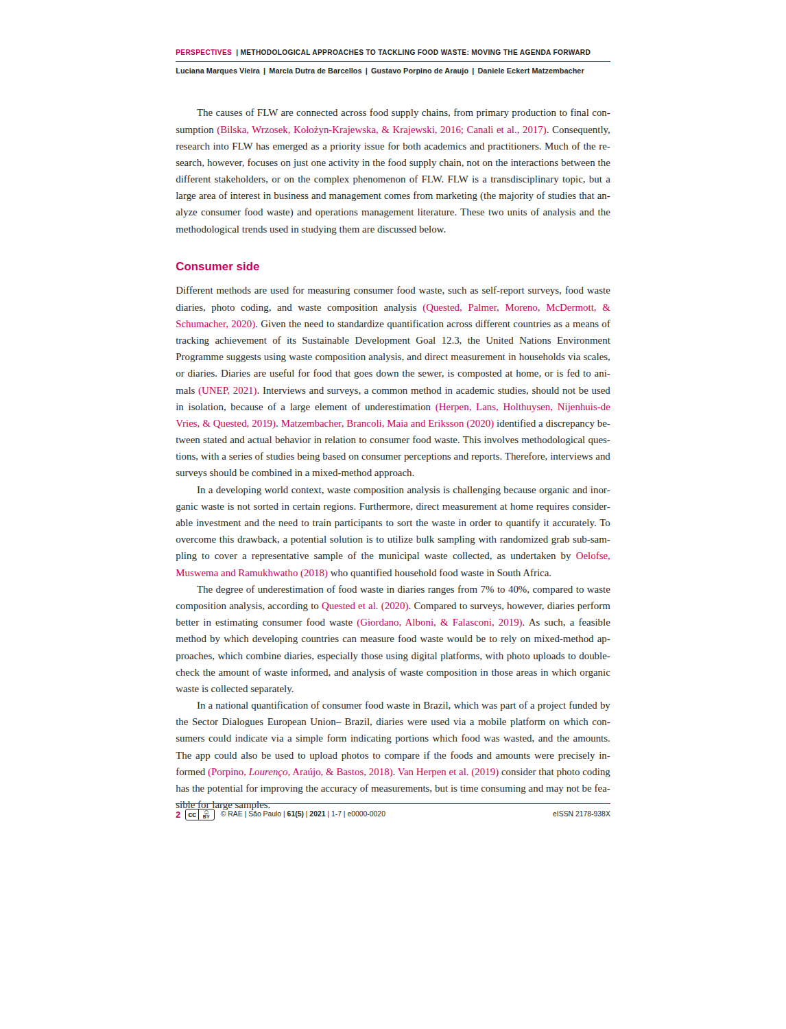Perspectives |Methodological approaches to tackling food waste: Moving the agenda forward
Luciana Marques Vieira | Marcia Dutra de Barcellos | Gustavo Porpino de Araujo | Daniele Eckert Matzembacher
The causes of FLW are connected across food supply chains, from primary production to final consumption (Bilska, Wrzosek, Kołożyn-Krajewska, & Krajewski, 2016; Canali et al., 2017). Consequently, research into FLW has emerged as a priority issue for both academics and practitioners. Much of the research, however, focuses on just one activity in the food supply chain, not on the interactions between the different stakeholders, or on the complex phenomenon of FLW. FLW is a transdisciplinary topic, but a large area of interest in business and management comes from marketing (the majority of studies that analyze consumer food waste) and operations management literature. These two units of analysis and the methodological trends used in studying them are discussed below.
Consumer side
Different methods are used for measuring consumer food waste, such as self-report surveys, food waste diaries, photo coding, and waste composition analysis (Quested, Palmer, Moreno, McDermott, & Schumacher, 2020). Given the need to standardize quantification across different countries as a means of tracking achievement of its Sustainable Development Goal 12.3, the United Nations Environment Programme suggests using waste composition analysis, and direct measurement in households via scales, or diaries. Diaries are useful for food that goes down the sewer, is composted at home, or is fed to animals (UNEP, 2021). Interviews and surveys, a common method in academic studies, should not be used in isolation, because of a large element of underestimation (Herpen, Lans, Holthuysen, Nijenhuis-de Vries, & Quested, 2019). Matzembacher, Brancoli, Maia and Eriksson (2020) identified a discrepancy between stated and actual behavior in relation to consumer food waste. This involves methodological questions, with a series of studies being based on consumer perceptions and reports. Therefore, interviews and surveys should be combined in a mixed-method approach.
In a developing world context, waste composition analysis is challenging because organic and inorganic waste is not sorted in certain regions. Furthermore, direct measurement at home requires considerable investment and the need to train participants to sort the waste in order to quantify it accurately. To overcome this drawback, a potential solution is to utilize bulk sampling with randomized grab sub-sampling to cover a representative sample of the municipal waste collected, as undertaken by Oelofse, Muswema and Ramukhwatho (2018) who quantified household food waste in South Africa.
The degree of underestimation of food waste in diaries ranges from 7% to 40%, compared to waste composition analysis, according to Quested et al. (2020). Compared to surveys, however, diaries perform better in estimating consumer food waste (Giordano, Alboni, & Falasconi, 2019). As such, a feasible method by which developing countries can measure food waste would be to rely on mixed-method approaches, which combine diaries, especially those using digital platforms, with photo uploads to double-check the amount of waste informed, and analysis of waste composition in those areas in which organic waste is collected separately.
In a national quantification of consumer food waste in Brazil, which was part of a project funded by the Sector Dialogues European Union– Brazil, diaries were used via a mobile platform on which consumers could indicate via a simple form indicating portions which food was wasted, and the amounts. The app could also be used to upload photos to compare if the foods and amounts were precisely informed (Porpino, Lourenço, Araújo, & Bastos, 2018). Van Herpen et al. (2019) consider that photo coding has the potential for improving the accuracy of measurements, but is time consuming and may not be feasible for large samples.
2 cc ☺BY © RAE | São Paulo | 61(5) | 2021 | 1-7 | e0000-0020 eISSN 2178-938X